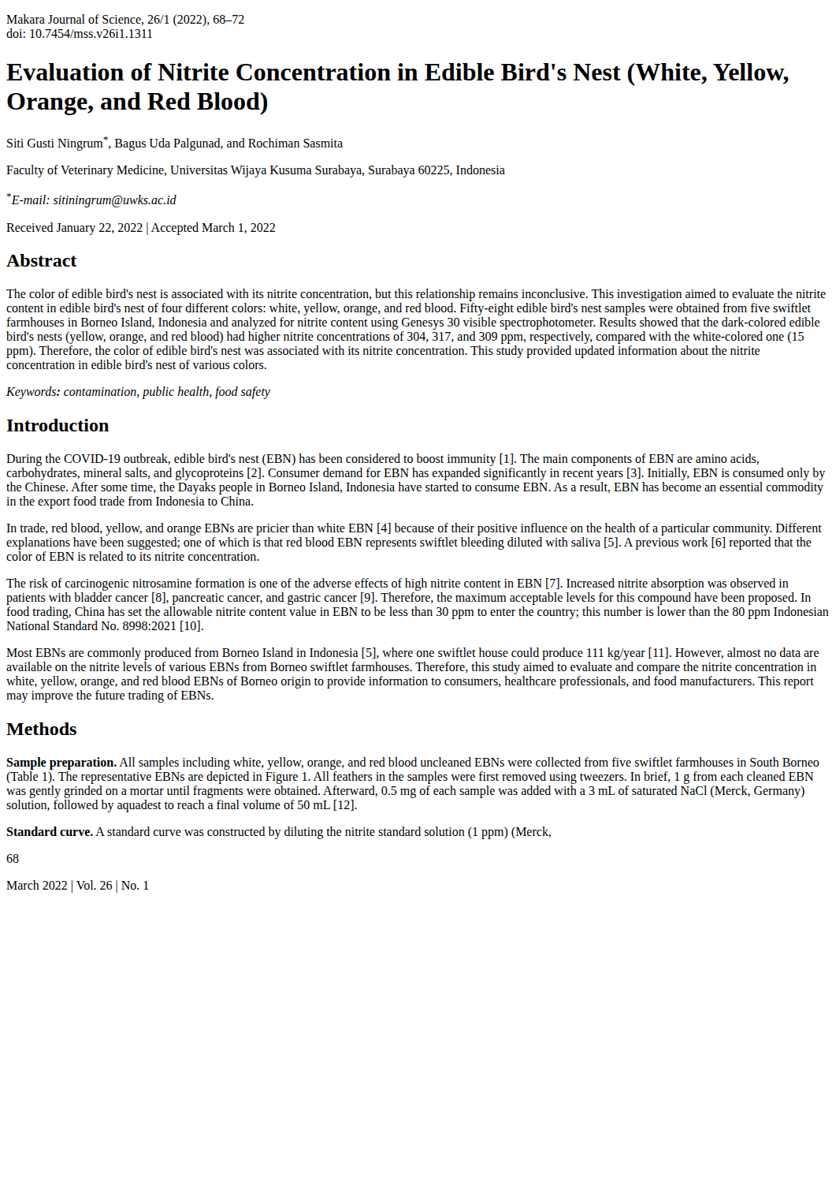Makara Journal of Science, 26/1 (2022), 68–72
doi: 10.7454/mss.v26i1.1311
Evaluation of Nitrite Concentration in Edible Bird's Nest (White, Yellow, Orange, and Red Blood)
Siti Gusti Ningrum*, Bagus Uda Palgunad, and Rochiman Sasmita
Faculty of Veterinary Medicine, Universitas Wijaya Kusuma Surabaya, Surabaya 60225, Indonesia
*E-mail: sitiningrum@uwks.ac.id
Received January 22, 2022 | Accepted March 1, 2022
Abstract
The color of edible bird's nest is associated with its nitrite concentration, but this relationship remains inconclusive. This investigation aimed to evaluate the nitrite content in edible bird's nest of four different colors: white, yellow, orange, and red blood. Fifty-eight edible bird's nest samples were obtained from five swiftlet farmhouses in Borneo Island, Indonesia and analyzed for nitrite content using Genesys 30 visible spectrophotometer. Results showed that the dark-colored edible bird's nests (yellow, orange, and red blood) had higher nitrite concentrations of 304, 317, and 309 ppm, respectively, compared with the white-colored one (15 ppm). Therefore, the color of edible bird's nest was associated with its nitrite concentration. This study provided updated information about the nitrite concentration in edible bird's nest of various colors.
Keywords: contamination, public health, food safety
Introduction
During the COVID-19 outbreak, edible bird's nest (EBN) has been considered to boost immunity [1]. The main components of EBN are amino acids, carbohydrates, mineral salts, and glycoproteins [2]. Consumer demand for EBN has expanded significantly in recent years [3]. Initially, EBN is consumed only by the Chinese. After some time, the Dayaks people in Borneo Island, Indonesia have started to consume EBN. As a result, EBN has become an essential commodity in the export food trade from Indonesia to China.
In trade, red blood, yellow, and orange EBNs are pricier than white EBN [4] because of their positive influence on the health of a particular community. Different explanations have been suggested; one of which is that red blood EBN represents swiftlet bleeding diluted with saliva [5]. A previous work [6] reported that the color of EBN is related to its nitrite concentration.
The risk of carcinogenic nitrosamine formation is one of the adverse effects of high nitrite content in EBN [7]. Increased nitrite absorption was observed in patients with bladder cancer [8], pancreatic cancer, and gastric cancer [9]. Therefore, the maximum acceptable levels for this compound have been proposed. In food trading, China has set the allowable nitrite content value in EBN to be less than 30 ppm to enter the country; this number is lower than the 80 ppm Indonesian National Standard No. 8998:2021 [10].
Most EBNs are commonly produced from Borneo Island in Indonesia [5], where one swiftlet house could produce 111 kg/year [11]. However, almost no data are available on the nitrite levels of various EBNs from Borneo swiftlet farmhouses. Therefore, this study aimed to evaluate and compare the nitrite concentration in white, yellow, orange, and red blood EBNs of Borneo origin to provide information to consumers, healthcare professionals, and food manufacturers. This report may improve the future trading of EBNs.
Methods
Sample preparation. All samples including white, yellow, orange, and red blood uncleaned EBNs were collected from five swiftlet farmhouses in South Borneo (Table 1). The representative EBNs are depicted in Figure 1. All feathers in the samples were first removed using tweezers. In brief, 1 g from each cleaned EBN was gently grinded on a mortar until fragments were obtained. Afterward, 0.5 mg of each sample was added with a 3 mL of saturated NaCl (Merck, Germany) solution, followed by aquadest to reach a final volume of 50 mL [12].
Standard curve. A standard curve was constructed by diluting the nitrite standard solution (1 ppm) (Merck,
68
March 2022 | Vol. 26 | No. 1